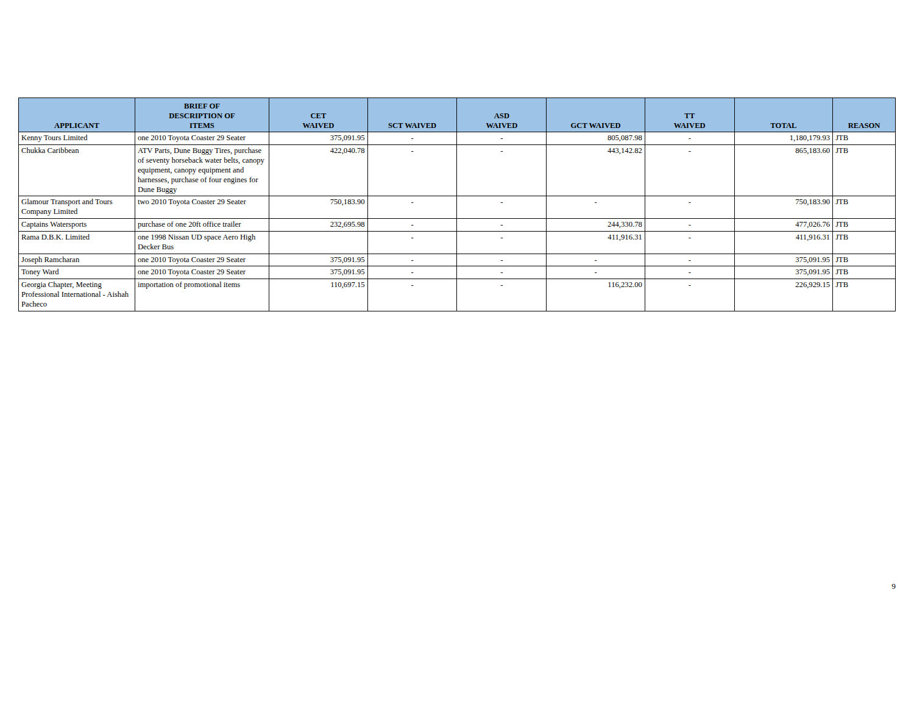| APPLICANT | BRIEF OF DESCRIPTION OF ITEMS | CET WAIVED | SCT WAIVED | ASD WAIVED | GCT WAIVED | TT WAIVED | TOTAL | REASON |
| --- | --- | --- | --- | --- | --- | --- | --- | --- |
| Kenny Tours Limited | one 2010 Toyota Coaster 29 Seater | 375,091.95 | - | - | 805,087.98 | - | 1,180,179.93 | JTB |
| Chukka Caribbean | ATV Parts, Dune Buggy Tires, purchase of seventy horseback water belts, canopy equipment, canopy equipment and harnesses, purchase of four engines for Dune Buggy | 422,040.78 | - | - | 443,142.82 | - | 865,183.60 | JTB |
| Glamour Transport and Tours Company Limited | two 2010 Toyota Coaster 29 Seater | 750,183.90 | - | - | - | - | 750,183.90 | JTB |
| Captains Watersports | purchase of one 20ft office trailer | 232,695.98 | - | - | 244,330.78 | - | 477,026.76 | JTB |
| Rama D.B.K. Limited | one 1998 Nissan UD space Aero High Decker Bus | | - | - | 411,916.31 | - | 411,916.31 | JTB |
| Joseph Ramcharan | one 2010 Toyota Coaster 29 Seater | 375,091.95 | - | - | - | - | 375,091.95 | JTB |
| Toney Ward | one 2010 Toyota Coaster 29 Seater | 375,091.95 | - | - | - | - | 375,091.95 | JTB |
| Georgia Chapter, Meeting Professional International - Aishah Pacheco | importation of promotional items | 110,697.15 | - | - | 116,232.00 | - | 226,929.15 | JTB |
9